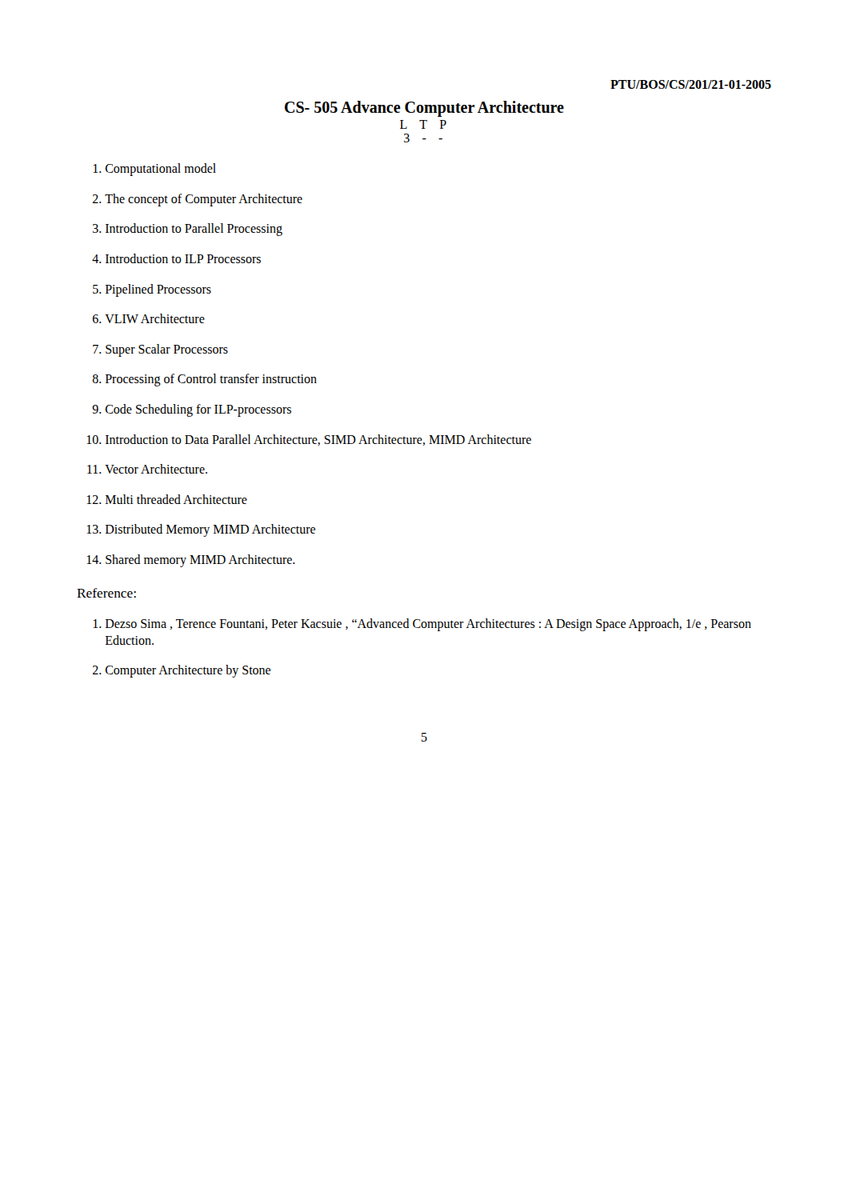PTU/BOS/CS/201/21-01-2005
CS- 505 Advance Computer Architecture
L T P
3 - -
Computational model
The concept of Computer Architecture
Introduction to Parallel Processing
Introduction to ILP Processors
Pipelined Processors
VLIW Architecture
Super Scalar Processors
Processing of Control transfer instruction
Code Scheduling for ILP-processors
Introduction to Data Parallel Architecture, SIMD Architecture, MIMD Architecture
Vector Architecture.
Multi threaded Architecture
Distributed Memory MIMD Architecture
Shared memory MIMD Architecture.
Reference:
Dezso Sima , Terence Fountani, Peter Kacsuie , “Advanced Computer Architectures : A Design Space Approach, 1/e , Pearson Eduction.
Computer Architecture by Stone
5